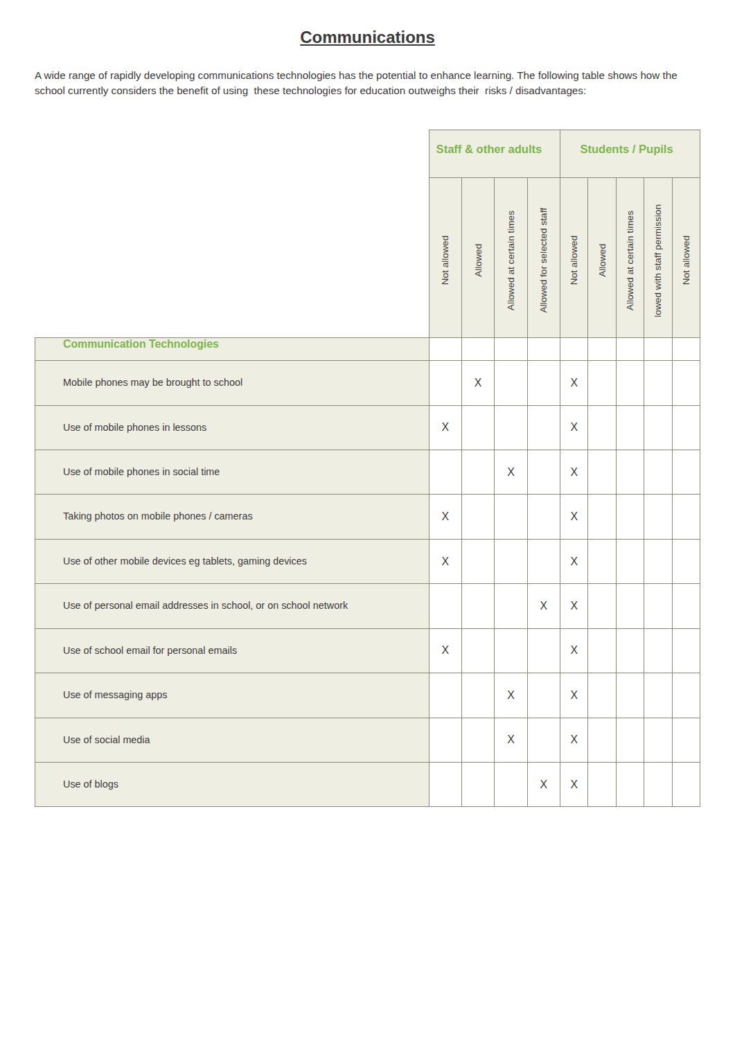Communications
A wide range of rapidly developing communications technologies has the potential to enhance learning. The following table shows how the school currently considers the benefit of using these technologies for education outweighs their risks / disadvantages:
| | Staff & other adults | Students / Pupils |
| Not allowed | Allowed | Allowed at certain times | Allowed for selected staff | Not allowed | Allowed | Allowed at certain times | lowed with staff permission | Not allowed |
| Communication Technologies | | | | | | | | | |
| Mobile phones may be brought to school | | X | | | X | | | | |
| Use of mobile phones in lessons | X | | | | X | | | | |
| Use of mobile phones in social time | | | X | | X | | | | |
| Taking photos on mobile phones / cameras | X | | | | X | | | | |
| Use of other mobile devices eg tablets, gaming devices | X | | | | X | | | | |
| Use of personal email addresses in school, or on school network | | | | X | X | | | | |
| Use of school email for personal emails | X | | | | X | | | | |
| Use of messaging apps | | | X | | X | | | | |
| Use of social media | | | X | | X | | | | |
| Use of blogs | | | | X | X | | | | |